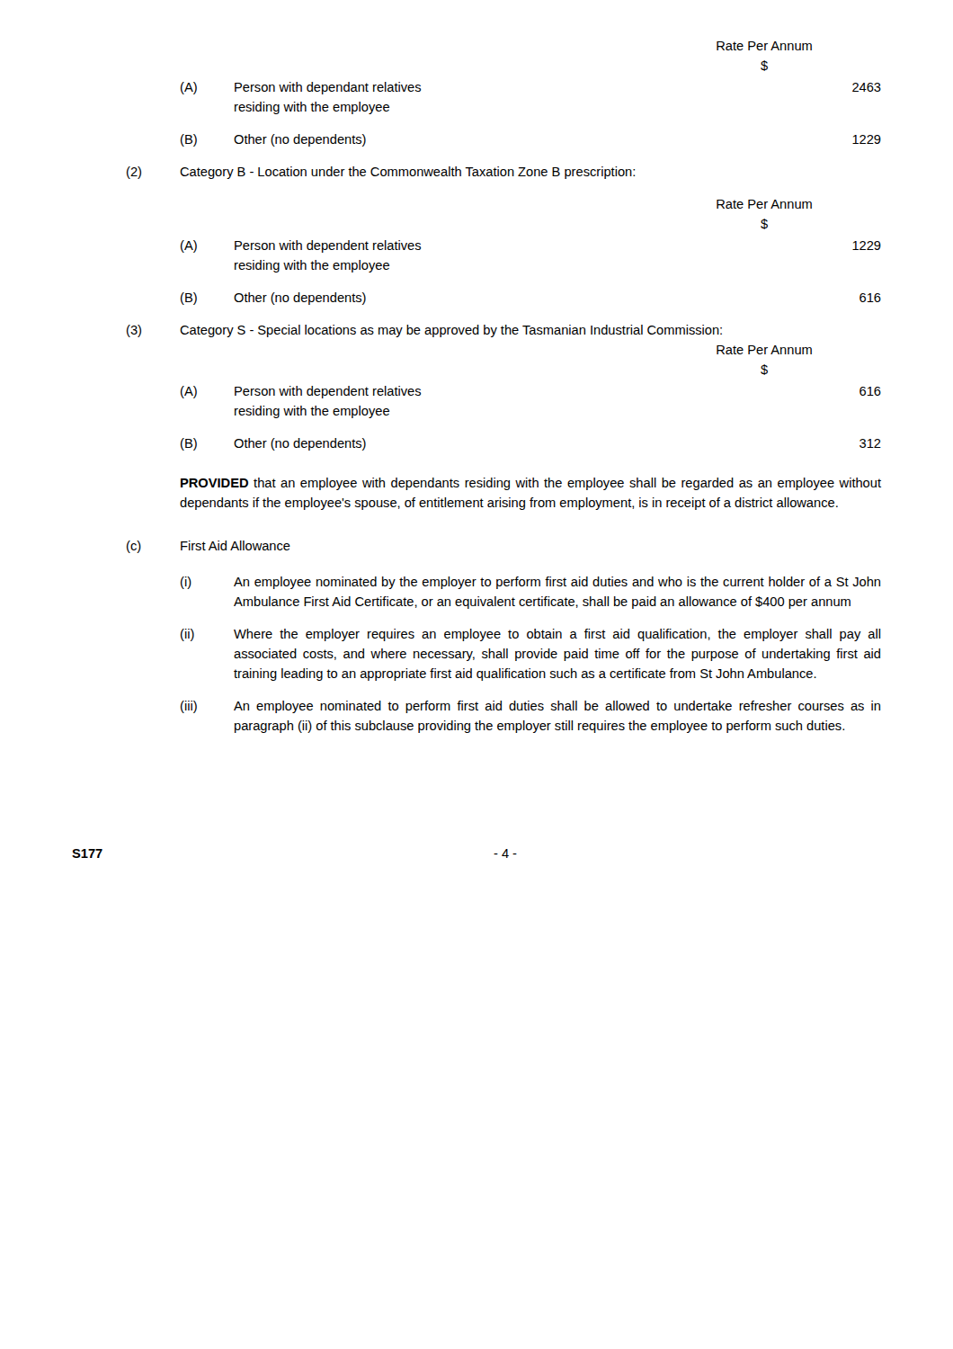Rate Per Annum $
| (A) | Person with dependant relatives residing with the employee | 2463 |
| (B) | Other (no dependents) | 1229 |
(2)
Category B - Location under the Commonwealth Taxation Zone B prescription:
Rate Per Annum $
| (A) | Person with dependent relatives residing with the employee | 1229 |
| (B) | Other (no dependents) | 616 |
(3)
Category S - Special locations as may be approved by the Tasmanian Industrial Commission:
Rate Per Annum $
| (A) | Person with dependent relatives residing with the employee | 616 |
| (B) | Other (no dependents) | 312 |
PROVIDED that an employee with dependants residing with the employee shall be regarded as an employee without dependants if the employee's spouse, of entitlement arising from employment, is in receipt of a district allowance.
(c)
First Aid Allowance
(i)
An employee nominated by the employer to perform first aid duties and who is the current holder of a St John Ambulance First Aid Certificate, or an equivalent certificate, shall be paid an allowance of $400 per annum
(ii)
Where the employer requires an employee to obtain a first aid qualification, the employer shall pay all associated costs, and where necessary, shall provide paid time off for the purpose of undertaking first aid training leading to an appropriate first aid qualification such as a certificate from St John Ambulance.
(iii)
An employee nominated to perform first aid duties shall be allowed to undertake refresher courses as in paragraph (ii) of this subclause providing the employer still requires the employee to perform such duties.
S177
- 4 -